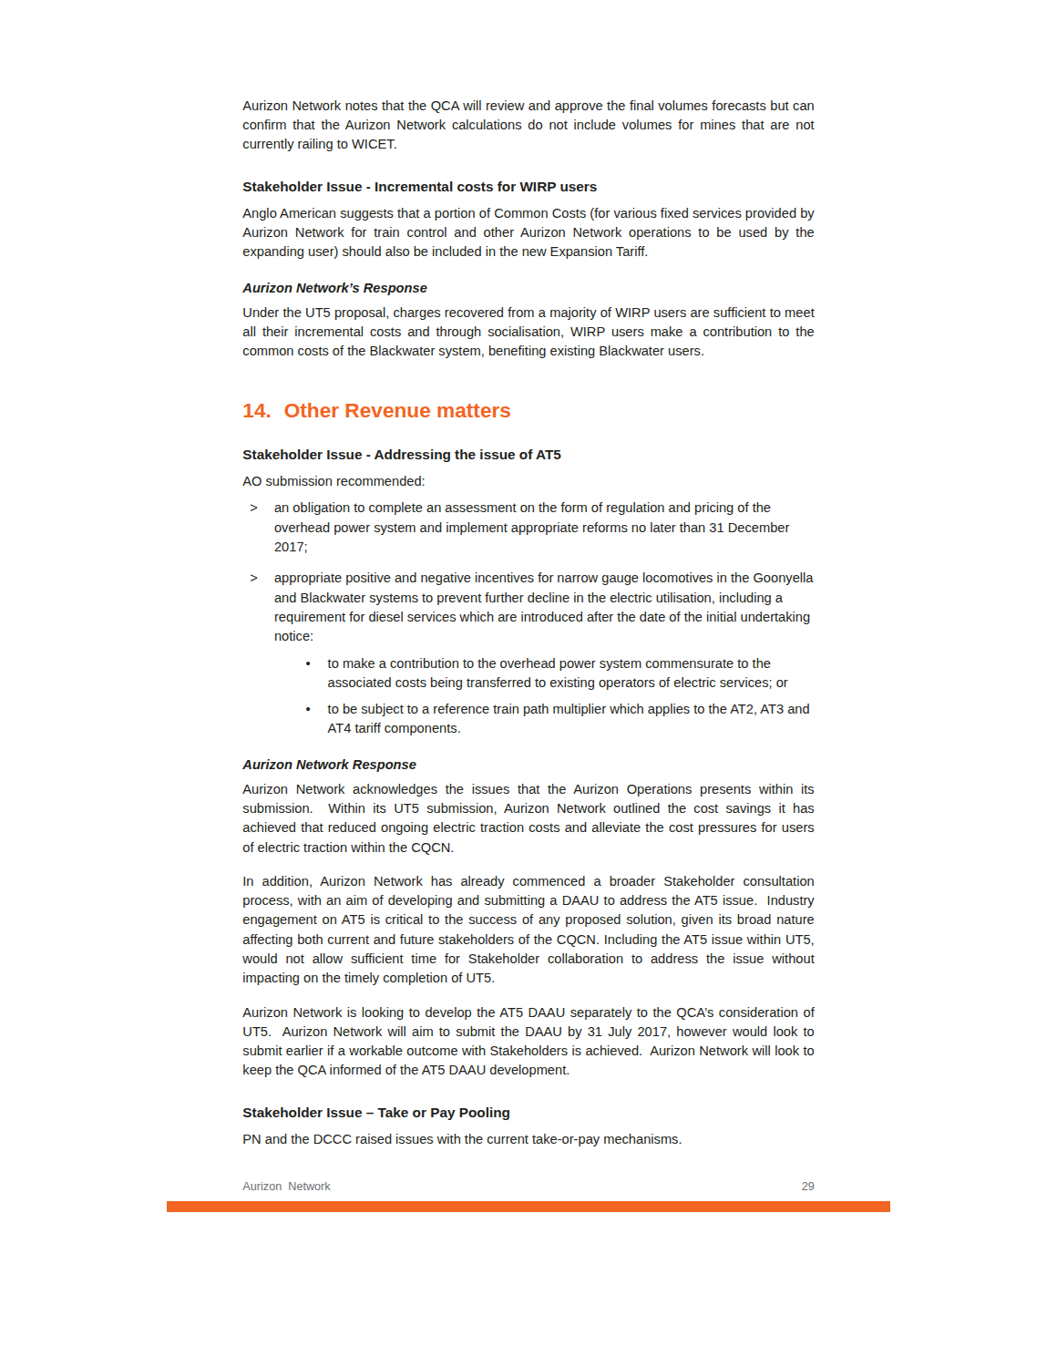Aurizon Network notes that the QCA will review and approve the final volumes forecasts but can confirm that the Aurizon Network calculations do not include volumes for mines that are not currently railing to WICET.
Stakeholder Issue - Incremental costs for WIRP users
Anglo American suggests that a portion of Common Costs (for various fixed services provided by Aurizon Network for train control and other Aurizon Network operations to be used by the expanding user) should also be included in the new Expansion Tariff.
Aurizon Network’s Response
Under the UT5 proposal, charges recovered from a majority of WIRP users are sufficient to meet all their incremental costs and through socialisation, WIRP users make a contribution to the common costs of the Blackwater system, benefiting existing Blackwater users.
14. Other Revenue matters
Stakeholder Issue - Addressing the issue of AT5
AO submission recommended:
an obligation to complete an assessment on the form of regulation and pricing of the overhead power system and implement appropriate reforms no later than 31 December 2017;
appropriate positive and negative incentives for narrow gauge locomotives in the Goonyella and Blackwater systems to prevent further decline in the electric utilisation, including a requirement for diesel services which are introduced after the date of the initial undertaking notice:
to make a contribution to the overhead power system commensurate to the associated costs being transferred to existing operators of electric services; or
to be subject to a reference train path multiplier which applies to the AT2, AT3 and AT4 tariff components.
Aurizon Network Response
Aurizon Network acknowledges the issues that the Aurizon Operations presents within its submission. Within its UT5 submission, Aurizon Network outlined the cost savings it has achieved that reduced ongoing electric traction costs and alleviate the cost pressures for users of electric traction within the CQCN.
In addition, Aurizon Network has already commenced a broader Stakeholder consultation process, with an aim of developing and submitting a DAAU to address the AT5 issue. Industry engagement on AT5 is critical to the success of any proposed solution, given its broad nature affecting both current and future stakeholders of the CQCN. Including the AT5 issue within UT5, would not allow sufficient time for Stakeholder collaboration to address the issue without impacting on the timely completion of UT5.
Aurizon Network is looking to develop the AT5 DAAU separately to the QCA’s consideration of UT5. Aurizon Network will aim to submit the DAAU by 31 July 2017, however would look to submit earlier if a workable outcome with Stakeholders is achieved. Aurizon Network will look to keep the QCA informed of the AT5 DAAU development.
Stakeholder Issue – Take or Pay Pooling
PN and the DCCC raised issues with the current take-or-pay mechanisms.
Aurizon Network
29